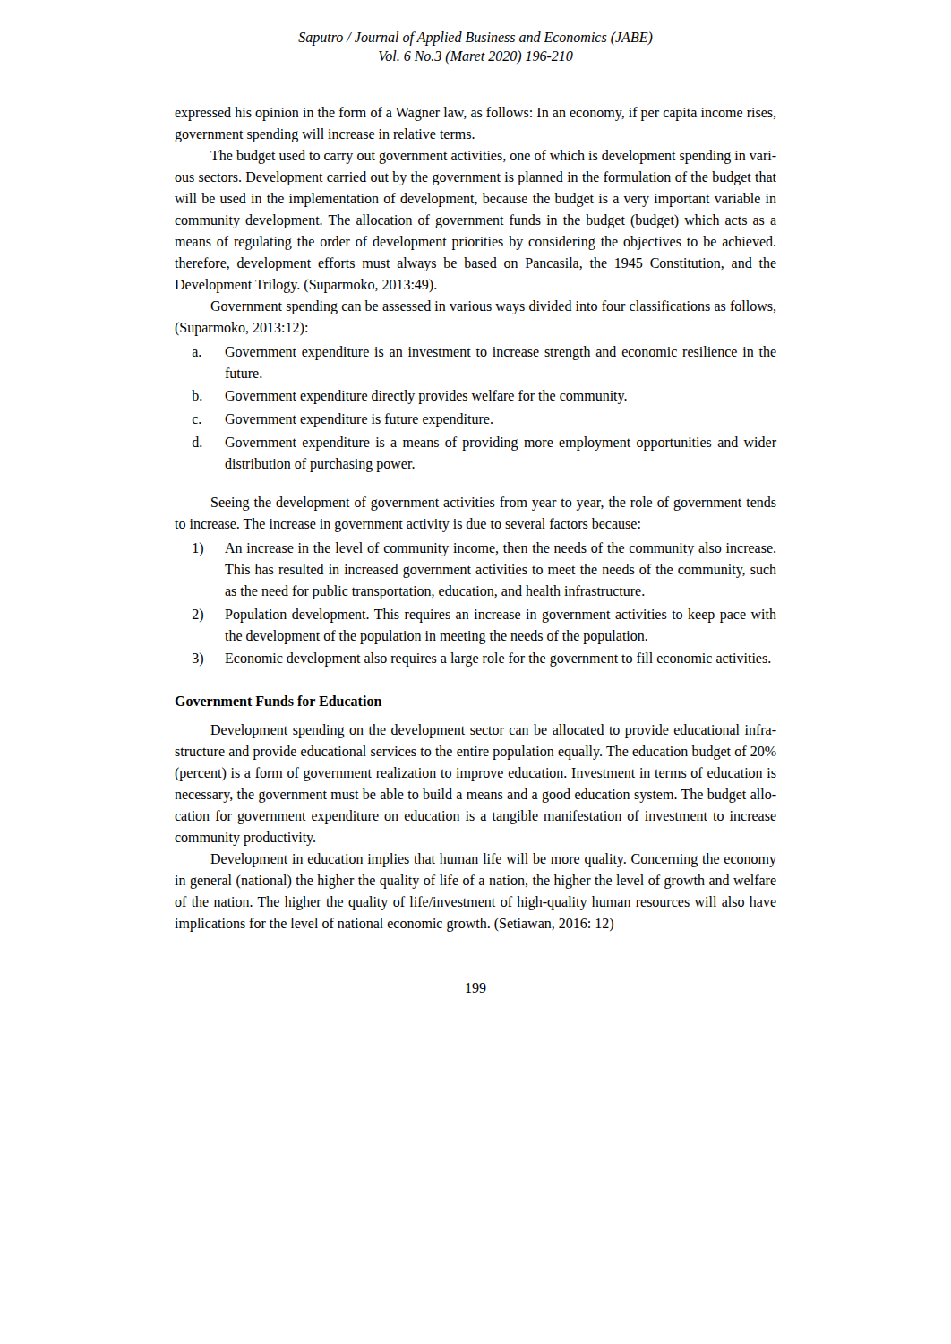Saputro / Journal of Applied Business and Economics (JABE)
Vol. 6 No.3 (Maret 2020) 196-210
expressed his opinion in the form of a Wagner law, as follows: In an economy, if per capita income rises, government spending will increase in relative terms.
The budget used to carry out government activities, one of which is development spending in various sectors. Development carried out by the government is planned in the formulation of the budget that will be used in the implementation of development, because the budget is a very important variable in community development. The allocation of government funds in the budget (budget) which acts as a means of regulating the order of development priorities by considering the objectives to be achieved. therefore, development efforts must always be based on Pancasila, the 1945 Constitution, and the Development Trilogy. (Suparmoko, 2013:49).
Government spending can be assessed in various ways divided into four classifications as follows, (Suparmoko, 2013:12):
a. Government expenditure is an investment to increase strength and economic resilience in the future.
b. Government expenditure directly provides welfare for the community.
c. Government expenditure is future expenditure.
d. Government expenditure is a means of providing more employment opportunities and wider distribution of purchasing power.
Seeing the development of government activities from year to year, the role of government tends to increase. The increase in government activity is due to several factors because:
1) An increase in the level of community income, then the needs of the community also increase. This has resulted in increased government activities to meet the needs of the community, such as the need for public transportation, education, and health infrastructure.
2) Population development. This requires an increase in government activities to keep pace with the development of the population in meeting the needs of the population.
3) Economic development also requires a large role for the government to fill economic activities.
Government Funds for Education
Development spending on the development sector can be allocated to provide educational infrastructure and provide educational services to the entire population equally. The education budget of 20% (percent) is a form of government realization to improve education. Investment in terms of education is necessary, the government must be able to build a means and a good education system. The budget allocation for government expenditure on education is a tangible manifestation of investment to increase community productivity.
Development in education implies that human life will be more quality. Concerning the economy in general (national) the higher the quality of life of a nation, the higher the level of growth and welfare of the nation. The higher the quality of life/investment of high-quality human resources will also have implications for the level of national economic growth. (Setiawan, 2016: 12)
199